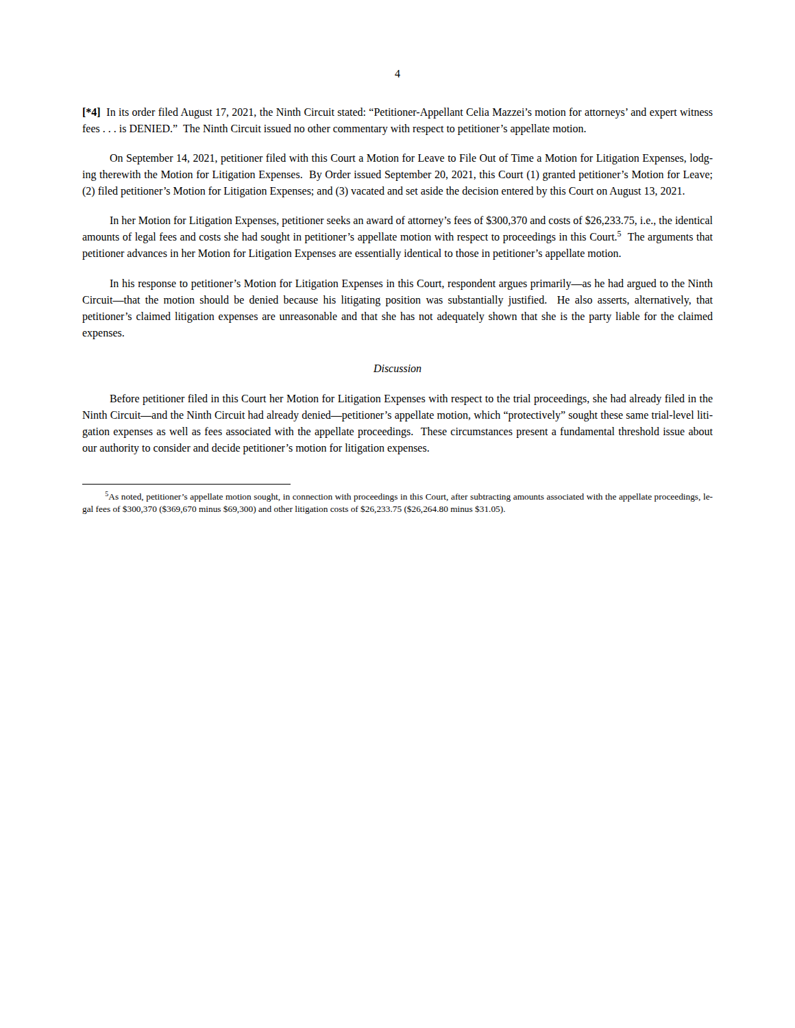4
[*4] In its order filed August 17, 2021, the Ninth Circuit stated: “Petitioner-Appellant Celia Mazzei’s motion for attorneys’ and expert witness fees . . . is DENIED.” The Ninth Circuit issued no other commentary with respect to petitioner’s appellate motion.
On September 14, 2021, petitioner filed with this Court a Motion for Leave to File Out of Time a Motion for Litigation Expenses, lodging therewith the Motion for Litigation Expenses. By Order issued September 20, 2021, this Court (1) granted petitioner’s Motion for Leave; (2) filed petitioner’s Motion for Litigation Expenses; and (3) vacated and set aside the decision entered by this Court on August 13, 2021.
In her Motion for Litigation Expenses, petitioner seeks an award of attorney’s fees of $300,370 and costs of $26,233.75, i.e., the identical amounts of legal fees and costs she had sought in petitioner’s appellate motion with respect to proceedings in this Court.5 The arguments that petitioner advances in her Motion for Litigation Expenses are essentially identical to those in petitioner’s appellate motion.
In his response to petitioner’s Motion for Litigation Expenses in this Court, respondent argues primarily—as he had argued to the Ninth Circuit—that the motion should be denied because his litigating position was substantially justified. He also asserts, alternatively, that petitioner’s claimed litigation expenses are unreasonable and that she has not adequately shown that she is the party liable for the claimed expenses.
Discussion
Before petitioner filed in this Court her Motion for Litigation Expenses with respect to the trial proceedings, she had already filed in the Ninth Circuit—and the Ninth Circuit had already denied—petitioner’s appellate motion, which “protectively” sought these same trial-level litigation expenses as well as fees associated with the appellate proceedings. These circumstances present a fundamental threshold issue about our authority to consider and decide petitioner’s motion for litigation expenses.
5As noted, petitioner’s appellate motion sought, in connection with proceedings in this Court, after subtracting amounts associated with the appellate proceedings, legal fees of $300,370 ($369,670 minus $69,300) and other litigation costs of $26,233.75 ($26,264.80 minus $31.05).